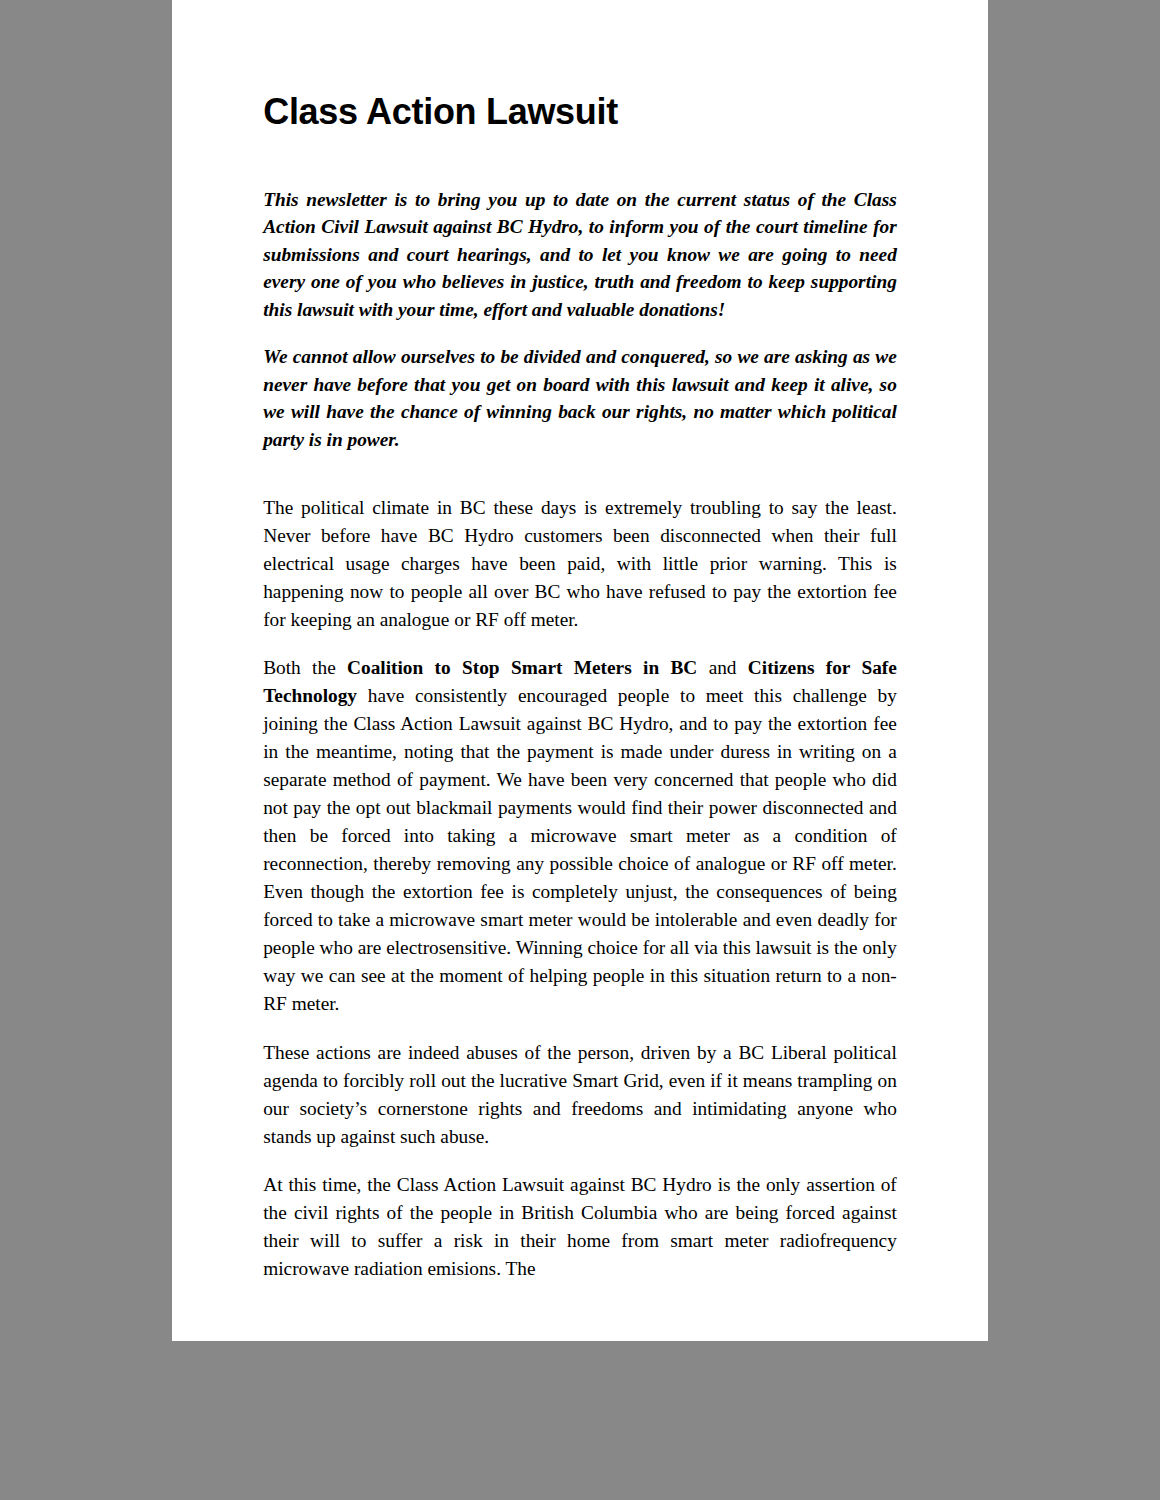Class Action Lawsuit
This newsletter is to bring you up to date on the current status of the Class Action Civil Lawsuit against BC Hydro, to inform you of the court timeline for submissions and court hearings, and to let you know we are going to need every one of you who believes in justice, truth and freedom to keep supporting this lawsuit with your time, effort and valuable donations!
We cannot allow ourselves to be divided and conquered, so we are asking as we never have before that you get on board with this lawsuit and keep it alive, so we will have the chance of winning back our rights, no matter which political party is in power.
The political climate in BC these days is extremely troubling to say the least. Never before have BC Hydro customers been disconnected when their full electrical usage charges have been paid, with little prior warning. This is happening now to people all over BC who have refused to pay the extortion fee for keeping an analogue or RF off meter.
Both the Coalition to Stop Smart Meters in BC and Citizens for Safe Technology have consistently encouraged people to meet this challenge by joining the Class Action Lawsuit against BC Hydro, and to pay the extortion fee in the meantime, noting that the payment is made under duress in writing on a separate method of payment. We have been very concerned that people who did not pay the opt out blackmail payments would find their power disconnected and then be forced into taking a microwave smart meter as a condition of reconnection, thereby removing any possible choice of analogue or RF off meter. Even though the extortion fee is completely unjust, the consequences of being forced to take a microwave smart meter would be intolerable and even deadly for people who are electrosensitive. Winning choice for all via this lawsuit is the only way we can see at the moment of helping people in this situation return to a non-RF meter.
These actions are indeed abuses of the person, driven by a BC Liberal political agenda to forcibly roll out the lucrative Smart Grid, even if it means trampling on our society’s cornerstone rights and freedoms and intimidating anyone who stands up against such abuse.
At this time, the Class Action Lawsuit against BC Hydro is the only assertion of the civil rights of the people in British Columbia who are being forced against their will to suffer a risk in their home from smart meter radiofrequency microwave radiation emisions. The